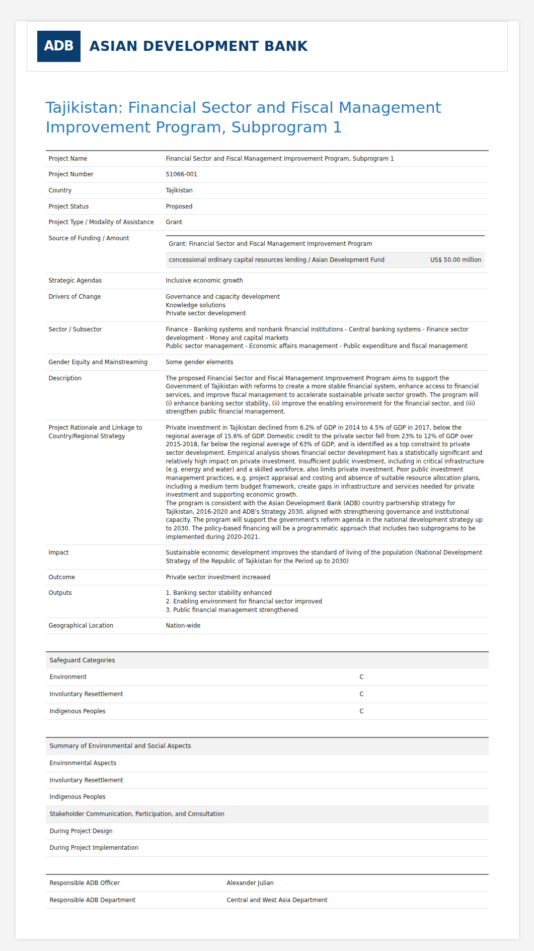ADB
ASIAN DEVELOPMENT BANK
Tajikistan: Financial Sector and Fiscal Management
Improvement Program, Subprogram 1
| Project Name | Financial Sector and Fiscal Management Improvement Program, Subprogram 1 |
| Project Number | 51066-001 |
| Country | Tajikistan |
| Project Status | Proposed |
| Project Type / Modality of Assistance | Grant |
| Source of Funding / Amount | Grant: Financial Sector and Fiscal Management Improvement Program concessional ordinary capital resources lending / Asian Development Fund US$ 50.00 million |
| Strategic Agendas | Inclusive economic growth |
| Drivers of Change | Governance and capacity development Knowledge solutions Private sector development |
| Sector / Subsector | Finance - Banking systems and nonbank financial institutions - Central banking systems - Finance sector development - Money and capital markets Public sector management - Economic affairs management - Public expenditure and fiscal management |
| Gender Equity and Mainstreaming | Some gender elements |
| Description | The proposed Financial Sector and Fiscal Management Improvement Program aims to support the Government of Tajikistan with reforms to create a more stable financial system, enhance access to financial services, and improve fiscal management to accelerate sustainable private sector growth. The program will (i) enhance banking sector stability, (ii) improve the enabling environment for the financial sector, and (iii) strengthen public financial management. |
| Project Rationale and Linkage to Country/Regional Strategy | Private investment in Tajikistan declined from 6.2% of GDP in 2014 to 4.5% of GDP in 2017, below the regional average of 15.6% of GDP. Domestic credit to the private sector fell from 23% to 12% of GDP over 2015-2018, far below the regional average of 63% of GDP, and is identified as a top constraint to private sector development. Empirical analysis shows financial sector development has a statistically significant and relatively high impact on private investment. Insufficient public investment, including in critical infrastructure (e.g. energy and water) and a skilled workforce, also limits private investment. Poor public investment management practices, e.g. project appraisal and costing and absence of suitable resource allocation plans, including a medium term budget framework, create gaps in infrastructure and services needed for private investment and supporting economic growth. The program is consistent with the Asian Development Bank (ADB) country partnership strategy for Tajikistan, 2016-2020 and ADB's Strategy 2030, aligned with strengthening governance and institutional capacity. The program will support the government's reform agenda in the national development strategy up to 2030. The policy-based financing will be a programmatic approach that includes two subprograms to be implemented during 2020-2021. |
| Impact | Sustainable economic development improves the standard of living of the population (National Development Strategy of the Republic of Tajikistan for the Period up to 2030) |
| Outcome | Private sector investment increased |
| Outputs | 1. Banking sector stability enhanced 2. Enabling environment for financial sector improved 3. Public financial management strengthened |
| Geographical Location | Nation-wide |
Safeguard Categories
| Environment | C |
| Involuntary Resettlement | C |
| Indigenous Peoples | C |
Summary of Environmental and Social Aspects
| Environmental Aspects |
| Involuntary Resettlement |
| Indigenous Peoples |
| Stakeholder Communication, Participation, and Consultation |
| During Project Design |
| During Project Implementation |
| Responsible ADB Officer | Alexander Julian |
| Responsible ADB Department | Central and West Asia Department |